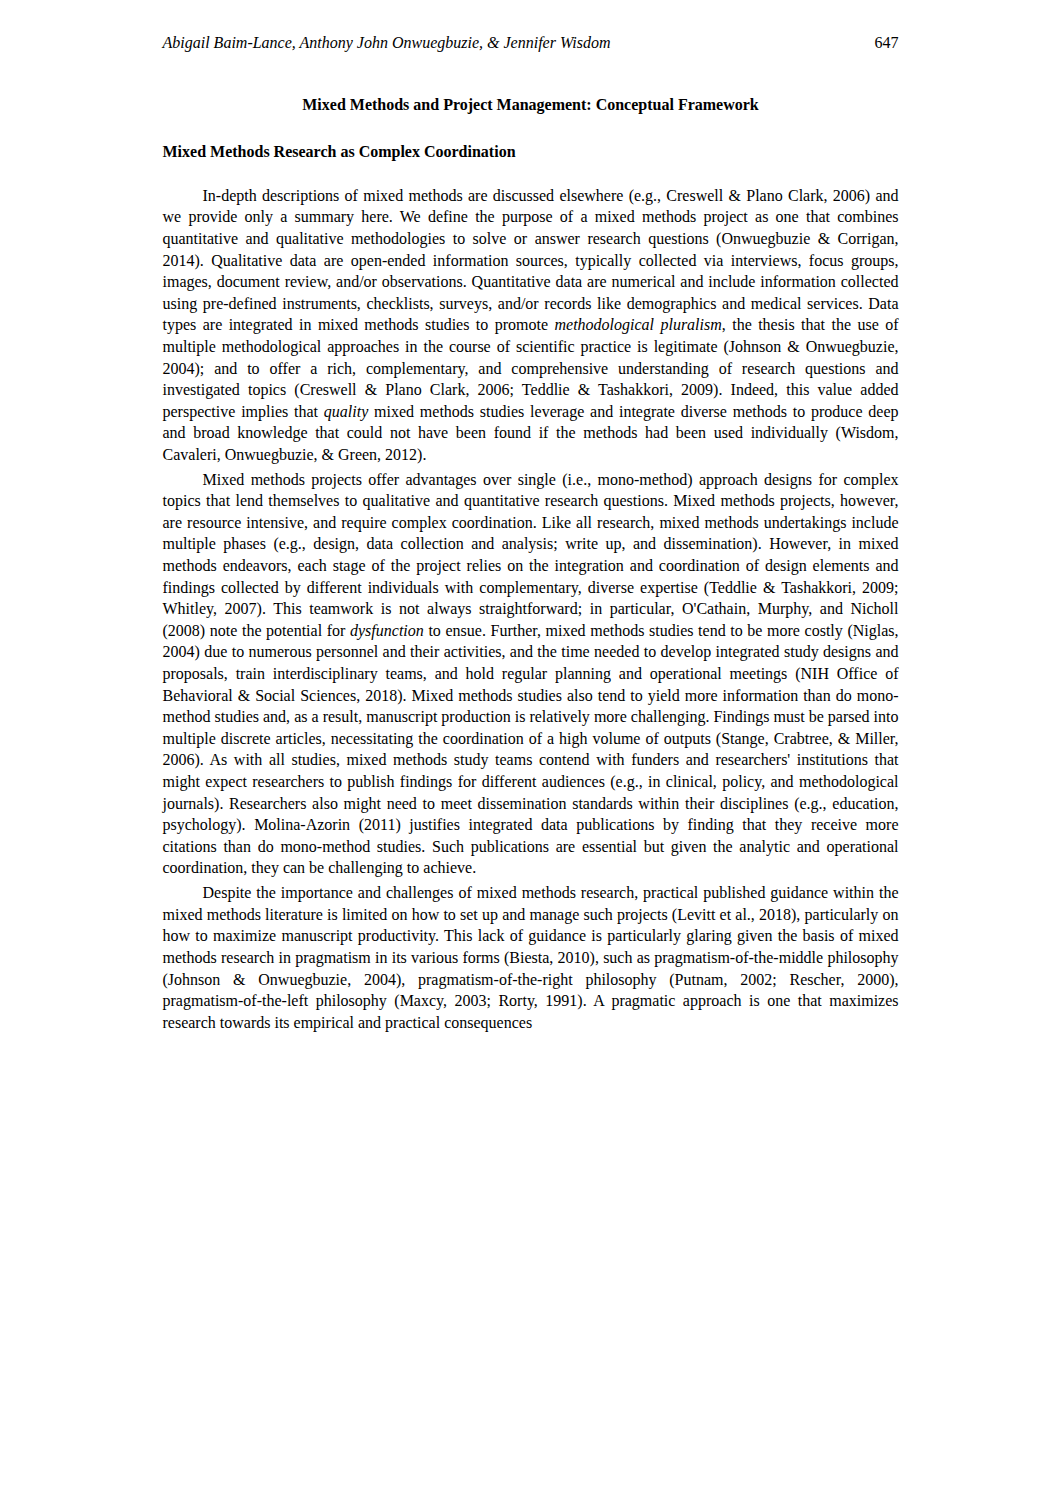Abigail Baim-Lance, Anthony John Onwuegbuzie, & Jennifer Wisdom 647
Mixed Methods and Project Management: Conceptual Framework
Mixed Methods Research as Complex Coordination
In-depth descriptions of mixed methods are discussed elsewhere (e.g., Creswell & Plano Clark, 2006) and we provide only a summary here. We define the purpose of a mixed methods project as one that combines quantitative and qualitative methodologies to solve or answer research questions (Onwuegbuzie & Corrigan, 2014). Qualitative data are open-ended information sources, typically collected via interviews, focus groups, images, document review, and/or observations. Quantitative data are numerical and include information collected using pre-defined instruments, checklists, surveys, and/or records like demographics and medical services. Data types are integrated in mixed methods studies to promote methodological pluralism, the thesis that the use of multiple methodological approaches in the course of scientific practice is legitimate (Johnson & Onwuegbuzie, 2004); and to offer a rich, complementary, and comprehensive understanding of research questions and investigated topics (Creswell & Plano Clark, 2006; Teddlie & Tashakkori, 2009). Indeed, this value added perspective implies that quality mixed methods studies leverage and integrate diverse methods to produce deep and broad knowledge that could not have been found if the methods had been used individually (Wisdom, Cavaleri, Onwuegbuzie, & Green, 2012).
Mixed methods projects offer advantages over single (i.e., mono-method) approach designs for complex topics that lend themselves to qualitative and quantitative research questions. Mixed methods projects, however, are resource intensive, and require complex coordination. Like all research, mixed methods undertakings include multiple phases (e.g., design, data collection and analysis; write up, and dissemination). However, in mixed methods endeavors, each stage of the project relies on the integration and coordination of design elements and findings collected by different individuals with complementary, diverse expertise (Teddlie & Tashakkori, 2009; Whitley, 2007). This teamwork is not always straightforward; in particular, O'Cathain, Murphy, and Nicholl (2008) note the potential for dysfunction to ensue. Further, mixed methods studies tend to be more costly (Niglas, 2004) due to numerous personnel and their activities, and the time needed to develop integrated study designs and proposals, train interdisciplinary teams, and hold regular planning and operational meetings (NIH Office of Behavioral & Social Sciences, 2018). Mixed methods studies also tend to yield more information than do mono-method studies and, as a result, manuscript production is relatively more challenging. Findings must be parsed into multiple discrete articles, necessitating the coordination of a high volume of outputs (Stange, Crabtree, & Miller, 2006). As with all studies, mixed methods study teams contend with funders and researchers' institutions that might expect researchers to publish findings for different audiences (e.g., in clinical, policy, and methodological journals). Researchers also might need to meet dissemination standards within their disciplines (e.g., education, psychology). Molina-Azorin (2011) justifies integrated data publications by finding that they receive more citations than do mono-method studies. Such publications are essential but given the analytic and operational coordination, they can be challenging to achieve.
Despite the importance and challenges of mixed methods research, practical published guidance within the mixed methods literature is limited on how to set up and manage such projects (Levitt et al., 2018), particularly on how to maximize manuscript productivity. This lack of guidance is particularly glaring given the basis of mixed methods research in pragmatism in its various forms (Biesta, 2010), such as pragmatism-of-the-middle philosophy (Johnson & Onwuegbuzie, 2004), pragmatism-of-the-right philosophy (Putnam, 2002; Rescher, 2000), pragmatism-of-the-left philosophy (Maxcy, 2003; Rorty, 1991). A pragmatic approach is one that maximizes research towards its empirical and practical consequences